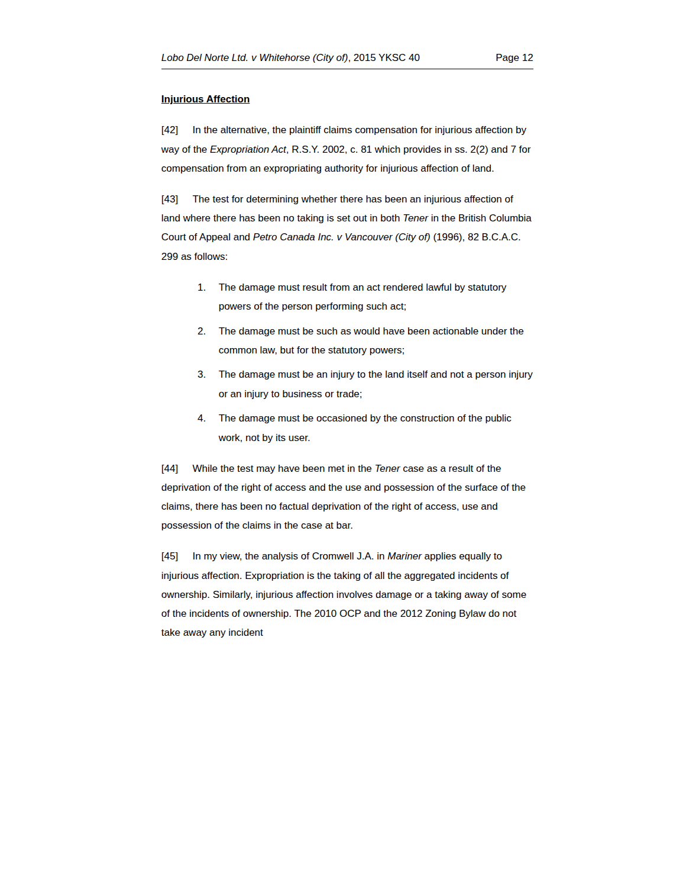Lobo Del Norte Ltd. v Whitehorse (City of), 2015 YKSC 40
Page 12
Injurious Affection
[42] In the alternative, the plaintiff claims compensation for injurious affection by way of the Expropriation Act, R.S.Y. 2002, c. 81 which provides in ss. 2(2) and 7 for compensation from an expropriating authority for injurious affection of land.
[43] The test for determining whether there has been an injurious affection of land where there has been no taking is set out in both Tener in the British Columbia Court of Appeal and Petro Canada Inc. v Vancouver (City of) (1996), 82 B.C.A.C. 299 as follows:
The damage must result from an act rendered lawful by statutory powers of the person performing such act;
The damage must be such as would have been actionable under the common law, but for the statutory powers;
The damage must be an injury to the land itself and not a person injury or an injury to business or trade;
The damage must be occasioned by the construction of the public work, not by its user.
[44] While the test may have been met in the Tener case as a result of the deprivation of the right of access and the use and possession of the surface of the claims, there has been no factual deprivation of the right of access, use and possession of the claims in the case at bar.
[45] In my view, the analysis of Cromwell J.A. in Mariner applies equally to injurious affection. Expropriation is the taking of all the aggregated incidents of ownership. Similarly, injurious affection involves damage or a taking away of some of the incidents of ownership. The 2010 OCP and the 2012 Zoning Bylaw do not take away any incident